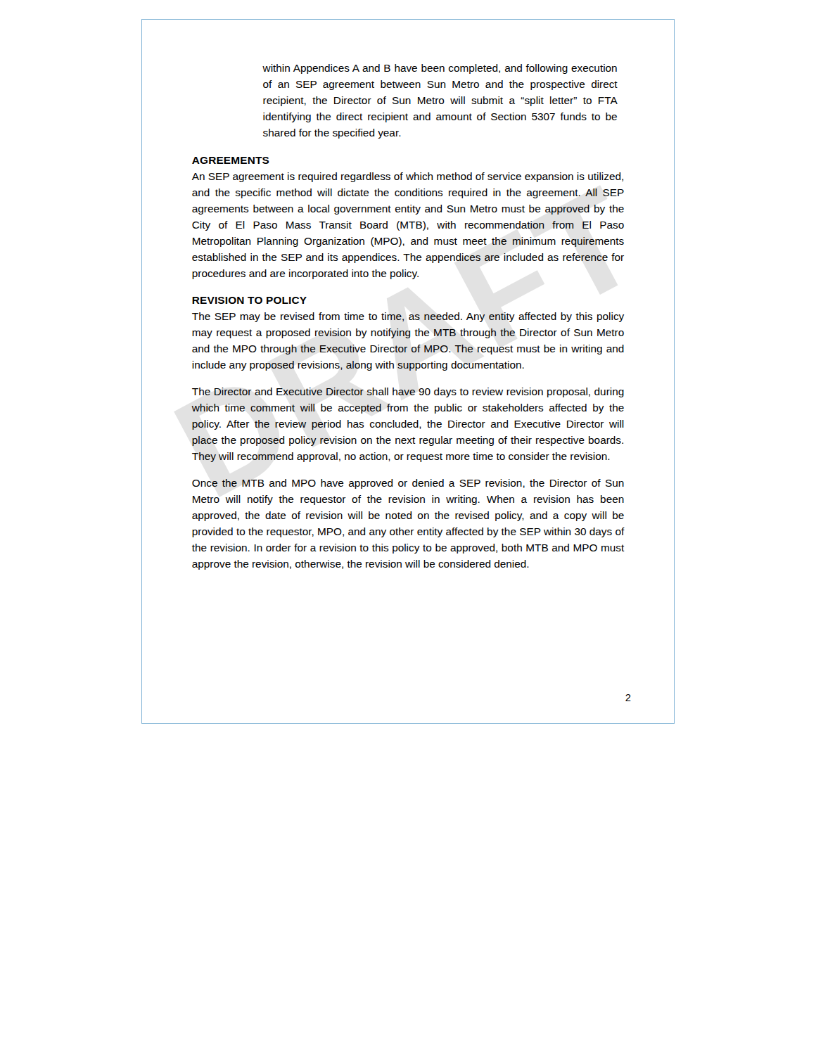DRAFT
within Appendices A and B have been completed, and following execution of an SEP agreement between Sun Metro and the prospective direct recipient, the Director of Sun Metro will submit a “split letter” to FTA identifying the direct recipient and amount of Section 5307 funds to be shared for the specified year.
Agreements
An SEP agreement is required regardless of which method of service expansion is utilized, and the specific method will dictate the conditions required in the agreement. All SEP agreements between a local government entity and Sun Metro must be approved by the City of El Paso Mass Transit Board (MTB), with recommendation from El Paso Metropolitan Planning Organization (MPO), and must meet the minimum requirements established in the SEP and its appendices. The appendices are included as reference for procedures and are incorporated into the policy.
Revision to Policy
The SEP may be revised from time to time, as needed. Any entity affected by this policy may request a proposed revision by notifying the MTB through the Director of Sun Metro and the MPO through the Executive Director of MPO. The request must be in writing and include any proposed revisions, along with supporting documentation.
The Director and Executive Director shall have 90 days to review revision proposal, during which time comment will be accepted from the public or stakeholders affected by the policy. After the review period has concluded, the Director and Executive Director will place the proposed policy revision on the next regular meeting of their respective boards. They will recommend approval, no action, or request more time to consider the revision.
Once the MTB and MPO have approved or denied a SEP revision, the Director of Sun Metro will notify the requestor of the revision in writing. When a revision has been approved, the date of revision will be noted on the revised policy, and a copy will be provided to the requestor, MPO, and any other entity affected by the SEP within 30 days of the revision. In order for a revision to this policy to be approved, both MTB and MPO must approve the revision, otherwise, the revision will be considered denied.
2